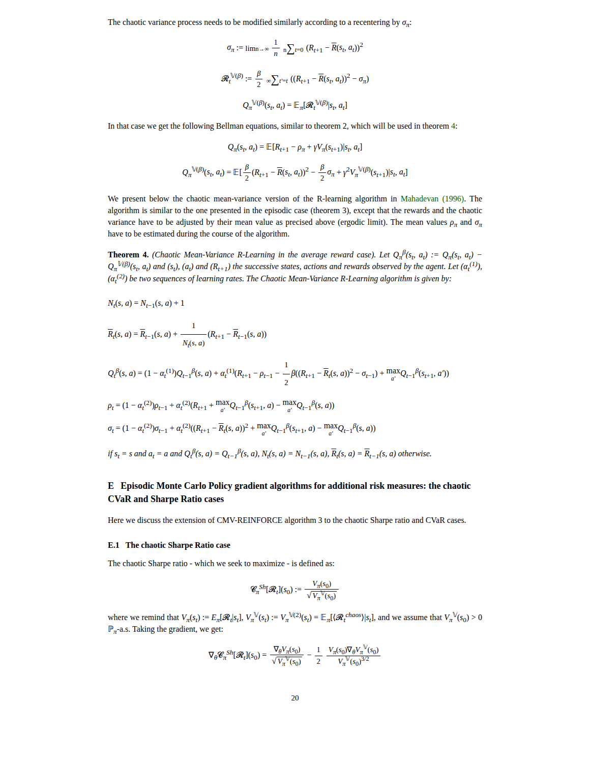The chaotic variance process needs to be modified similarly according to a recentering by σπ:
σπ := limn→∞ 1 n n∑t=0 (Rt+1 − R(st, at))2
𝓡t𝕍(β) := β 2 ∞∑t′=t ((Rt+1 − R(st, at))2 − σπ)
Qπ𝕍(β)(st, at) = 𝔼π[𝓡t𝕍(β)|st, at]
In that case we get the following Bellman equations, similar to theorem 2, which will be used in theorem 4:
Qπ(st, at) = 𝔼[Rt+1 − ρπ + γVπ(st+1)|st, at]
Qπ𝕍(β)(st, at) = 𝔼[β 2(Rt+1 − R(st, at))2 − β 2 σπ + γ2Vπ𝕍(β)(st+1)|st, at]
We present below the chaotic mean-variance version of the R-learning algorithm in Mahadevan (1996). The algorithm is similar to the one presented in the episodic case (theorem 3), except that the rewards and the chaotic variance have to be adjusted by their mean value as precised above (ergodic limit). The mean values ρπ and σπ have to be estimated during the course of the algorithm.
Theorem 4. (Chaotic Mean-Variance R-Learning in the average reward case). Let Qπβ(st, at) := Qπ(st, at) − Qπ𝕍(β)(st, at) and (st), (at) and (Rt+1) the successive states, actions and rewards observed by the agent. Let (αt(1)), (αt(2)) be two sequences of learning rates. The Chaotic Mean-Variance R-Learning algorithm is given by:
Nt(s, a) = Nt−1(s, a) + 1
Rt(s, a) = Rt−1(s, a) + 1 Nt(s, a)(Rt+1 − Rt−1(s, a))
Qtβ(s, a) = (1 − αt(1))Qt−1β(s, a) + αt(1)(Rt+1 − ρt−1 − 12 β((Rt+1 − Rt(s, a))2 − σt−1) + maxa′Qt−1β(st+1, a′))
ρt = (1 − αt(2))ρt−1 + αt(2)(Rt+1 + maxa′Qt−1β(st+1, a) − maxa′Qt−1β(s, a))
σt = (1 − αt(2))σt−1 + αt(2)((Rt+1 − Rt(s, a))2 + maxa′Qt−1β(st+1, a) − maxa′Qt−1β(s, a))
if st = s and at = a and Qtβ(s, a) = Qt−1β(s, a), Nt(s, a) = Nt−1(s, a), Rt(s, a) = Rt−1(s, a) otherwise.
E Episodic Monte Carlo Policy gradient algorithms for additional risk measures: the chaotic CVaR and Sharpe Ratio cases
Here we discuss the extension of CMV-REINFORCE algorithm 3 to the chaotic Sharpe ratio and CVaR cases.
E.1 The chaotic Sharpe Ratio case
The chaotic Sharpe ratio - which we seek to maximize - is defined as:
𝓒πSh[𝓡t](s0) := Vπ(s0) √Vπ𝕍(s0)
where we remind that Vπ(st) := Eπ[𝓡t|st], Vπ𝕍(st) := Vπ𝕍(2)(st) = 𝔼π[⟨𝓡tchaos⟩|st], and we assume that Vπ𝕍(s0) > 0 ℙπ-a.s. Taking the gradient, we get:
∇θ𝓒πSh[𝓡t](s0) = ∇θVπ(s0) √Vπ𝕍(s0) − 12 Vπ(s0)∇θVπ𝕍(s0) Vπ𝕍(s0)3/2
20